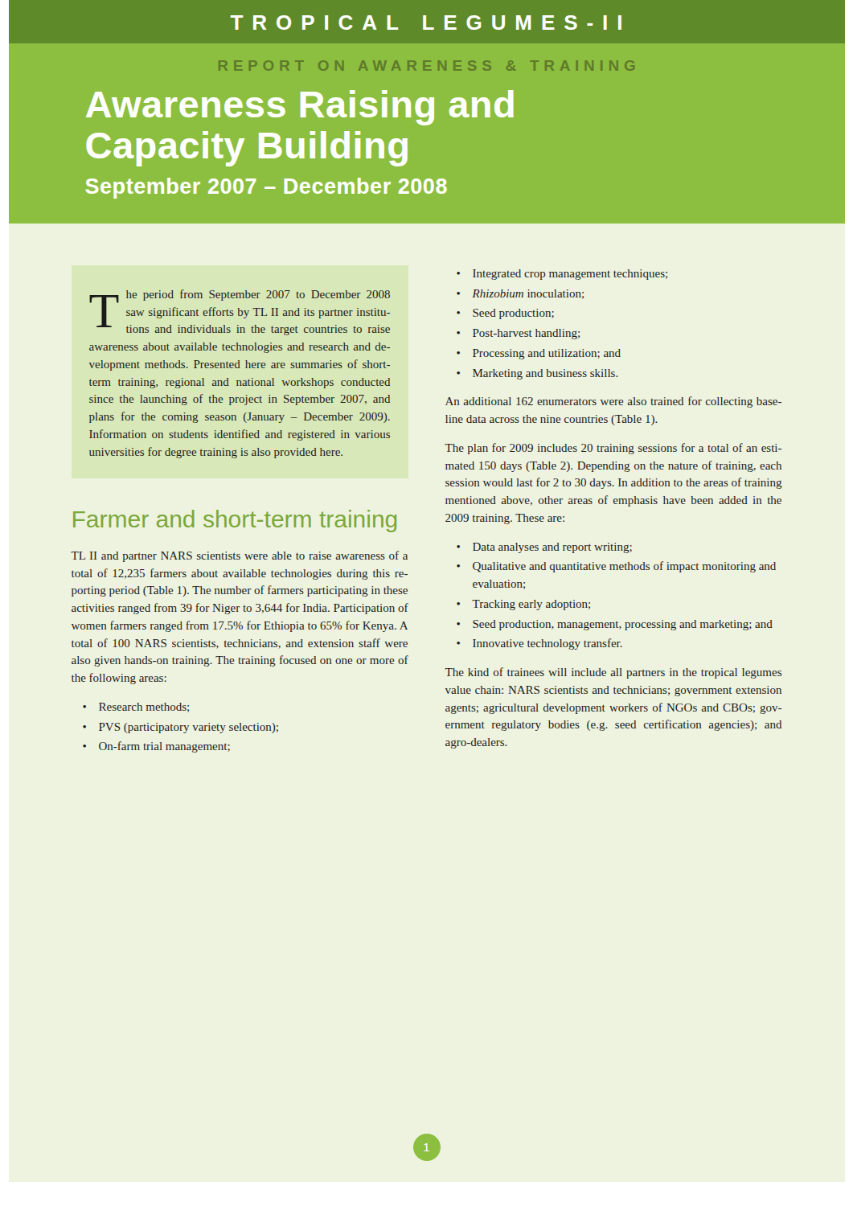TROPICAL LEGUMES-II
REPORT ON AWARENESS & TRAINING
Awareness Raising and
Capacity Building
September 2007 – December 2008
The period from September 2007 to December 2008 saw significant efforts by TL II and its partner institutions and individuals in the target countries to raise awareness about available technologies and research and development methods. Presented here are summaries of short-term training, regional and national workshops conducted since the launching of the project in September 2007, and plans for the coming season (January – December 2009). Information on students identified and registered in various universities for degree training is also provided here.
Farmer and short-term training
TL II and partner NARS scientists were able to raise awareness of a total of 12,235 farmers about available technologies during this reporting period (Table 1). The number of farmers participating in these activities ranged from 39 for Niger to 3,644 for India. Participation of women farmers ranged from 17.5% for Ethiopia to 65% for Kenya. A total of 100 NARS scientists, technicians, and extension staff were also given hands-on training. The training focused on one or more of the following areas:
Research methods;
PVS (participatory variety selection);
On-farm trial management;
Integrated crop management techniques;
Rhizobium inoculation;
Seed production;
Post-harvest handling;
Processing and utilization; and
Marketing and business skills.
An additional 162 enumerators were also trained for collecting baseline data across the nine countries (Table 1).
The plan for 2009 includes 20 training sessions for a total of an estimated 150 days (Table 2). Depending on the nature of training, each session would last for 2 to 30 days. In addition to the areas of training mentioned above, other areas of emphasis have been added in the 2009 training. These are:
Data analyses and report writing;
Qualitative and quantitative methods of impact monitoring and evaluation;
Tracking early adoption;
Seed production, management, processing and marketing; and
Innovative technology transfer.
The kind of trainees will include all partners in the tropical legumes value chain: NARS scientists and technicians; government extension agents; agricultural development workers of NGOs and CBOs; government regulatory bodies (e.g. seed certification agencies); and agro-dealers.
1